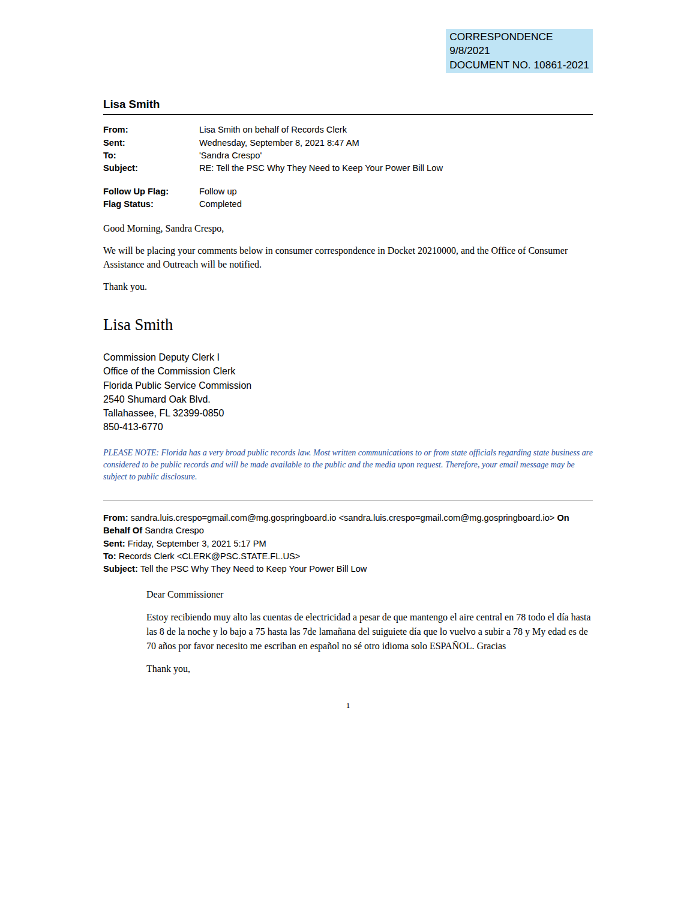CORRESPONDENCE
9/8/2021
DOCUMENT NO. 10861-2021
Lisa Smith
| From: | Lisa Smith on behalf of Records Clerk |
| Sent: | Wednesday, September 8, 2021 8:47 AM |
| To: | 'Sandra Crespo' |
| Subject: | RE: Tell the PSC Why They Need to Keep Your Power Bill Low |
| Follow Up Flag: | Follow up |
| Flag Status: | Completed |
Good Morning, Sandra Crespo,
We will be placing your comments below in consumer correspondence in Docket 20210000, and the Office of Consumer Assistance and Outreach will be notified.
Thank you.
Lisa Smith
Commission Deputy Clerk I
Office of the Commission Clerk
Florida Public Service Commission
2540 Shumard Oak Blvd.
Tallahassee, FL 32399-0850
850-413-6770
PLEASE NOTE: Florida has a very broad public records law. Most written communications to or from state officials regarding state business are considered to be public records and will be made available to the public and the media upon request. Therefore, your email message may be subject to public disclosure.
From: sandra.luis.crespo=gmail.com@mg.gospringboard.io <sandra.luis.crespo=gmail.com@mg.gospringboard.io> On Behalf Of Sandra Crespo
Sent: Friday, September 3, 2021 5:17 PM
To: Records Clerk <CLERK@PSC.STATE.FL.US>
Subject: Tell the PSC Why They Need to Keep Your Power Bill Low
Dear Commissioner
Estoy recibiendo muy alto las cuentas de electricidad a pesar de que mantengo el aire central en 78 todo el día hasta las 8 de la noche y lo bajo a 75 hasta las 7de lamañana del suiguiete día que lo vuelvo a subir a 78 y My edad es de 70 años por favor necesito me escriban en español no sé otro idioma solo ESPAÑOL. Gracias
Thank you,
1